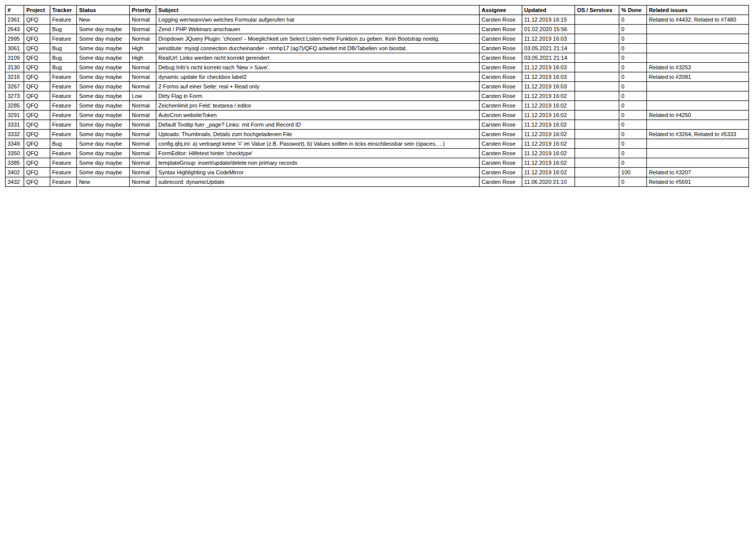| # | Project | Tracker | Status | Priority | Subject | Assignee | Updated | OS / Services | % Done | Related issues |
| --- | --- | --- | --- | --- | --- | --- | --- | --- | --- | --- |
| 2361 | QFQ | Feature | New | Normal | Logging wer/wann/wo welches Formular aufgerufen hat | Carsten Rose | 11.12.2019 16:15 | | 0 | Related to #4432, Related to #7480 |
| 2643 | QFQ | Bug | Some day maybe | Normal | Zend / PHP Webinars anschauen | Carsten Rose | 01.02.2020 15:56 | | 0 | |
| 2995 | QFQ | Feature | Some day maybe | Normal | Dropdown JQuery Plugin: 'chosen' - Moeglichkeit um Select Listen mehr Funktion zu geben. Kein Bootstrap noetig. | Carsten Rose | 11.12.2019 16:03 | | 0 | |
| 3061 | QFQ | Bug | Some day maybe | High | winstitute: mysql connection durcheinander - nmhp17 (ag7)/QFQ arbeitet mit DB/Tabellen von biostat. | Carsten Rose | 03.05.2021 21:14 | | 0 | |
| 3109 | QFQ | Bug | Some day maybe | High | RealUrl: Links werden nicht korrekt gerendert | Carsten Rose | 03.05.2021 21:14 | | 0 | |
| 3130 | QFQ | Bug | Some day maybe | Normal | Debug Info's nicht korrekt nach 'New > Save'. | Carsten Rose | 11.12.2019 16:03 | | 0 | Related to #3253 |
| 3216 | QFQ | Feature | Some day maybe | Normal | dynamic update für checkbox label2 | Carsten Rose | 11.12.2019 16:03 | | 0 | Related to #2081 |
| 3267 | QFQ | Feature | Some day maybe | Normal | 2 Forms auf einer Seite: real + Read only | Carsten Rose | 11.12.2019 16:03 | | 0 | |
| 3273 | QFQ | Feature | Some day maybe | Low | Dirty Flag in Form | Carsten Rose | 11.12.2019 16:02 | | 0 | |
| 3285 | QFQ | Feature | Some day maybe | Normal | Zeichenlimit pro Feld: textarea / editor | Carsten Rose | 11.12.2019 16:02 | | 0 | |
| 3291 | QFQ | Feature | Some day maybe | Normal | AutoCron websiteToken | Carsten Rose | 11.12.2019 16:02 | | 0 | Related to #4250 |
| 3331 | QFQ | Feature | Some day maybe | Normal | Default Tooltip fuer _page? Links: mit Form und Record ID | Carsten Rose | 11.12.2019 16:02 | | 0 | |
| 3332 | QFQ | Feature | Some day maybe | Normal | Uploads: Thumbnails, Details zum hochgeladenen File | Carsten Rose | 11.12.2019 16:02 | | 0 | Related to #3264, Related to #5333 |
| 3349 | QFQ | Bug | Some day maybe | Normal | config.qfq.ini: a) vertraegt keine '=' im Value (z.B. Passwort), b) Values sollten in ticks einschliessbar sein (spaces, ...) | Carsten Rose | 11.12.2019 16:02 | | 0 | |
| 3350 | QFQ | Feature | Some day maybe | Normal | FormEditor: Hilfetext hinter 'checktype' | Carsten Rose | 11.12.2019 16:02 | | 0 | |
| 3385 | QFQ | Feature | Some day maybe | Normal | templateGroup: insert/update/delete non primary records | Carsten Rose | 11.12.2019 16:02 | | 0 | |
| 3402 | QFQ | Feature | Some day maybe | Normal | Syntax Highlighting via CodeMirror | Carsten Rose | 11.12.2019 16:02 | | 100 | Related to #3207 |
| 3432 | QFQ | Feature | New | Normal | subrecord: dynamicUpdate | Carsten Rose | 11.06.2020 21:10 | | 0 | Related to #5691 |